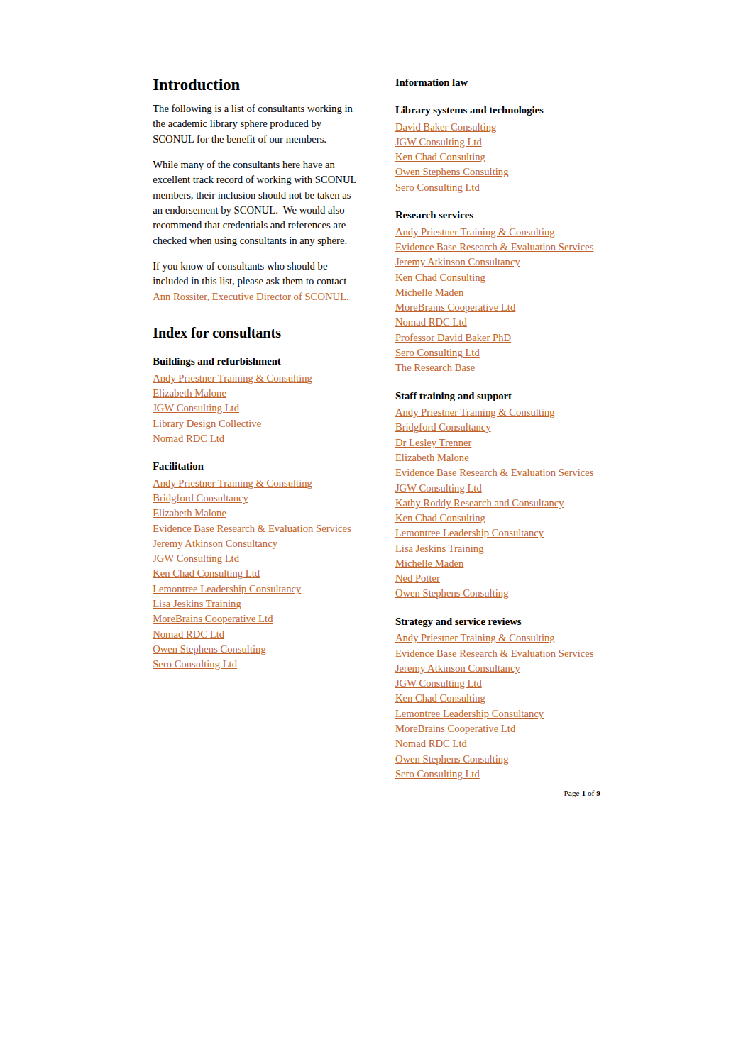Introduction
The following is a list of consultants working in the academic library sphere produced by SCONUL for the benefit of our members.
While many of the consultants here have an excellent track record of working with SCONUL members, their inclusion should not be taken as an endorsement by SCONUL. We would also recommend that credentials and references are checked when using consultants in any sphere.
If you know of consultants who should be included in this list, please ask them to contact Ann Rossiter, Executive Director of SCONUL.
Index for consultants
Buildings and refurbishment
Andy Priestner Training & Consulting
Elizabeth Malone
JGW Consulting Ltd
Library Design Collective
Nomad RDC Ltd
Facilitation
Andy Priestner Training & Consulting
Bridgford Consultancy
Elizabeth Malone
Evidence Base Research & Evaluation Services
Jeremy Atkinson Consultancy
JGW Consulting Ltd
Ken Chad Consulting Ltd
Lemontree Leadership Consultancy
Lisa Jeskins Training
MoreBrains Cooperative Ltd
Nomad RDC Ltd
Owen Stephens Consulting
Sero Consulting Ltd
Information law
Library systems and technologies
David Baker Consulting
JGW Consulting Ltd
Ken Chad Consulting
Owen Stephens Consulting
Sero Consulting Ltd
Research services
Andy Priestner Training & Consulting
Evidence Base Research & Evaluation Services
Jeremy Atkinson Consultancy
Ken Chad Consulting
Michelle Maden
MoreBrains Cooperative Ltd
Nomad RDC Ltd
Professor David Baker PhD
Sero Consulting Ltd
The Research Base
Staff training and support
Andy Priestner Training & Consulting
Bridgford Consultancy
Dr Lesley Trenner
Elizabeth Malone
Evidence Base Research & Evaluation Services
JGW Consulting Ltd
Kathy Roddy Research and Consultancy
Ken Chad Consulting
Lemontree Leadership Consultancy
Lisa Jeskins Training
Michelle Maden
Ned Potter
Owen Stephens Consulting
Strategy and service reviews
Andy Priestner Training & Consulting
Evidence Base Research & Evaluation Services
Jeremy Atkinson Consultancy
JGW Consulting Ltd
Ken Chad Consulting
Lemontree Leadership Consultancy
MoreBrains Cooperative Ltd
Nomad RDC Ltd
Owen Stephens Consulting
Sero Consulting Ltd
Page 1 of 9